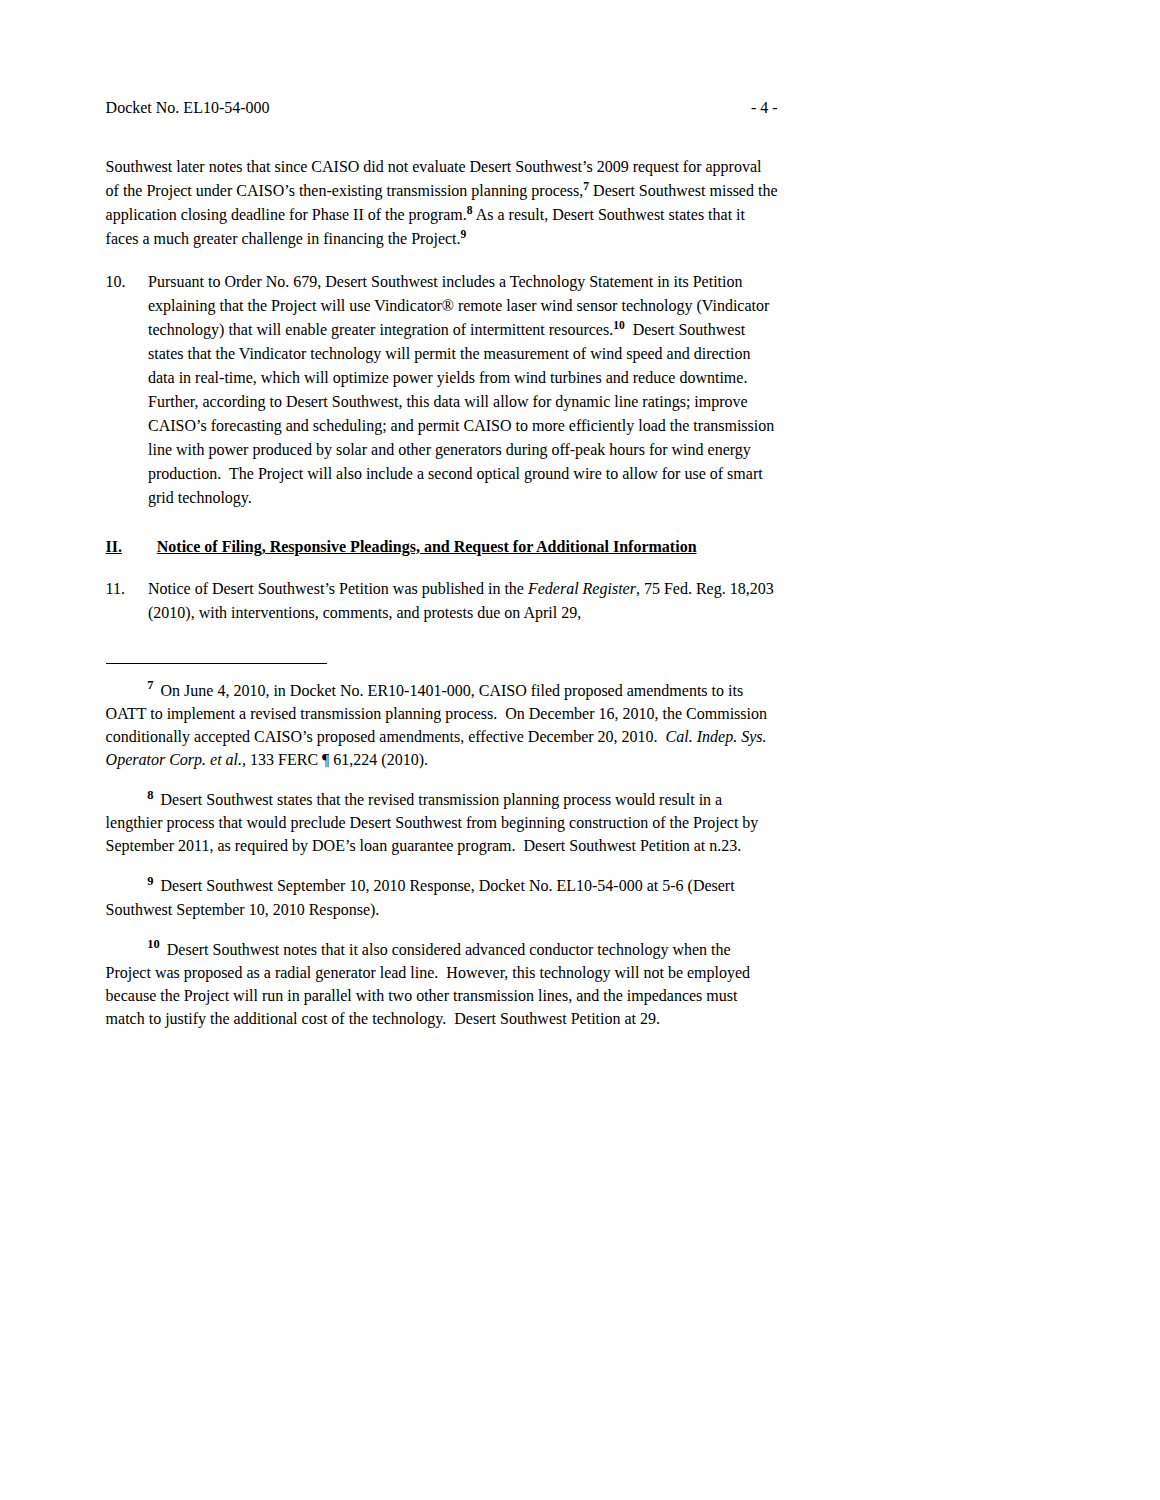Docket No. EL10-54-000 - 4 -
Southwest later notes that since CAISO did not evaluate Desert Southwest’s 2009 request for approval of the Project under CAISO’s then-existing transmission planning process,7 Desert Southwest missed the application closing deadline for Phase II of the program.8 As a result, Desert Southwest states that it faces a much greater challenge in financing the Project.9
10. Pursuant to Order No. 679, Desert Southwest includes a Technology Statement in its Petition explaining that the Project will use Vindicator® remote laser wind sensor technology (Vindicator technology) that will enable greater integration of intermittent resources.10 Desert Southwest states that the Vindicator technology will permit the measurement of wind speed and direction data in real-time, which will optimize power yields from wind turbines and reduce downtime. Further, according to Desert Southwest, this data will allow for dynamic line ratings; improve CAISO’s forecasting and scheduling; and permit CAISO to more efficiently load the transmission line with power produced by solar and other generators during off-peak hours for wind energy production. The Project will also include a second optical ground wire to allow for use of smart grid technology.
II. Notice of Filing, Responsive Pleadings, and Request for Additional Information
11. Notice of Desert Southwest’s Petition was published in the Federal Register, 75 Fed. Reg. 18,203 (2010), with interventions, comments, and protests due on April 29,
7 On June 4, 2010, in Docket No. ER10-1401-000, CAISO filed proposed amendments to its OATT to implement a revised transmission planning process. On December 16, 2010, the Commission conditionally accepted CAISO’s proposed amendments, effective December 20, 2010. Cal. Indep. Sys. Operator Corp. et al., 133 FERC ¶ 61,224 (2010).
8 Desert Southwest states that the revised transmission planning process would result in a lengthier process that would preclude Desert Southwest from beginning construction of the Project by September 2011, as required by DOE’s loan guarantee program. Desert Southwest Petition at n.23.
9 Desert Southwest September 10, 2010 Response, Docket No. EL10-54-000 at 5-6 (Desert Southwest September 10, 2010 Response).
10 Desert Southwest notes that it also considered advanced conductor technology when the Project was proposed as a radial generator lead line. However, this technology will not be employed because the Project will run in parallel with two other transmission lines, and the impedances must match to justify the additional cost of the technology. Desert Southwest Petition at 29.